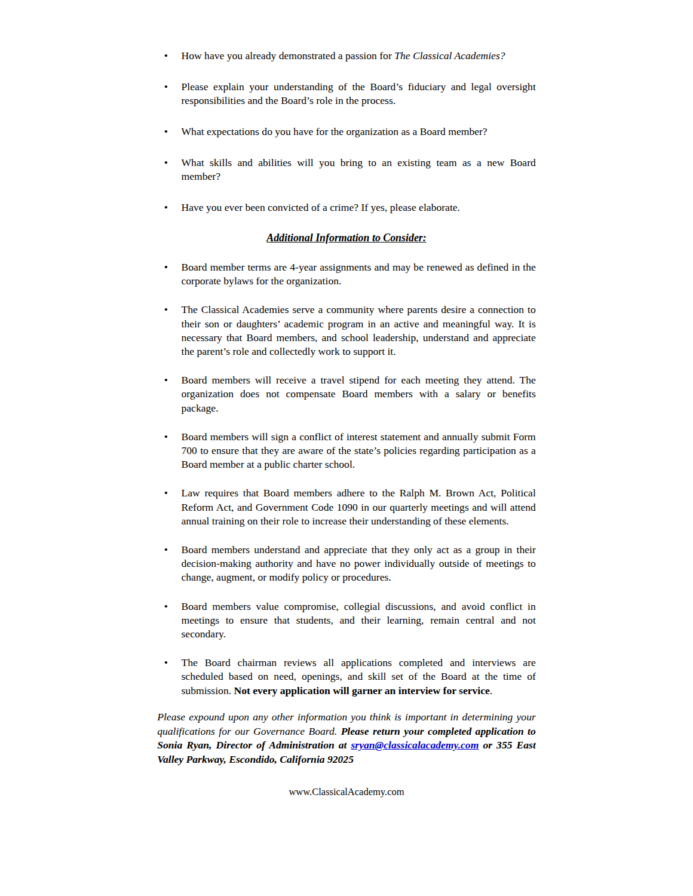How have you already demonstrated a passion for The Classical Academies?
Please explain your understanding of the Board’s fiduciary and legal oversight responsibilities and the Board’s role in the process.
What expectations do you have for the organization as a Board member?
What skills and abilities will you bring to an existing team as a new Board member?
Have you ever been convicted of a crime? If yes, please elaborate.
Additional Information to Consider:
Board member terms are 4-year assignments and may be renewed as defined in the corporate bylaws for the organization.
The Classical Academies serve a community where parents desire a connection to their son or daughters’ academic program in an active and meaningful way. It is necessary that Board members, and school leadership, understand and appreciate the parent’s role and collectedly work to support it.
Board members will receive a travel stipend for each meeting they attend. The organization does not compensate Board members with a salary or benefits package.
Board members will sign a conflict of interest statement and annually submit Form 700 to ensure that they are aware of the state’s policies regarding participation as a Board member at a public charter school.
Law requires that Board members adhere to the Ralph M. Brown Act, Political Reform Act, and Government Code 1090 in our quarterly meetings and will attend annual training on their role to increase their understanding of these elements.
Board members understand and appreciate that they only act as a group in their decision-making authority and have no power individually outside of meetings to change, augment, or modify policy or procedures.
Board members value compromise, collegial discussions, and avoid conflict in meetings to ensure that students, and their learning, remain central and not secondary.
The Board chairman reviews all applications completed and interviews are scheduled based on need, openings, and skill set of the Board at the time of submission. Not every application will garner an interview for service.
Please expound upon any other information you think is important in determining your qualifications for our Governance Board. Please return your completed application to Sonia Ryan, Director of Administration at sryan@classicalacademy.com or 355 East Valley Parkway, Escondido, California 92025
www.ClassicalAcademy.com